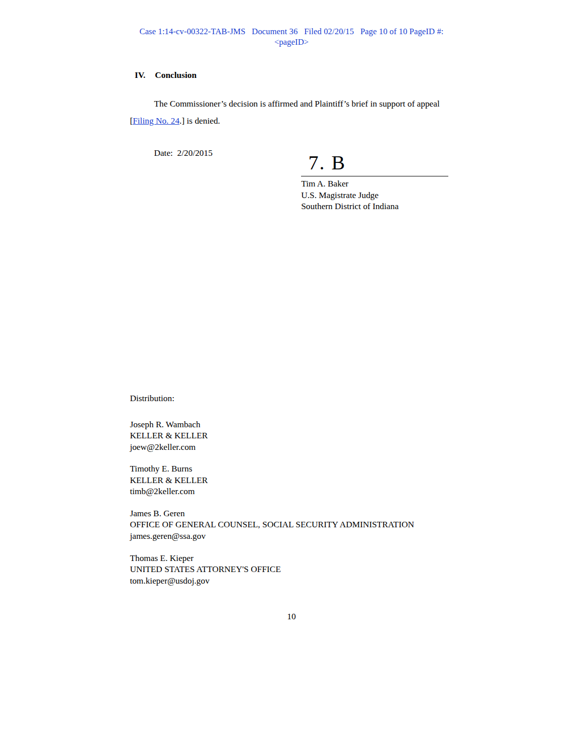Case 1:14-cv-00322-TAB-JMS Document 36 Filed 02/20/15 Page 10 of 10 PageID #: <pageID>
IV. Conclusion
The Commissioner’s decision is affirmed and Plaintiff’s brief in support of appeal [Filing No. 24.] is denied.
Date: 2/20/2015
7. ​B​​
Tim A. Baker
U.S. Magistrate Judge
Southern District of Indiana
Distribution:
Joseph R. Wambach
KELLER & KELLER
joew@2keller.com
Timothy E. Burns
KELLER & KELLER
timb@2keller.com
James B. Geren
OFFICE OF GENERAL COUNSEL, SOCIAL SECURITY ADMINISTRATION
james.geren@ssa.gov
Thomas E. Kieper
UNITED STATES ATTORNEY'S OFFICE
tom.kieper@usdoj.gov
10